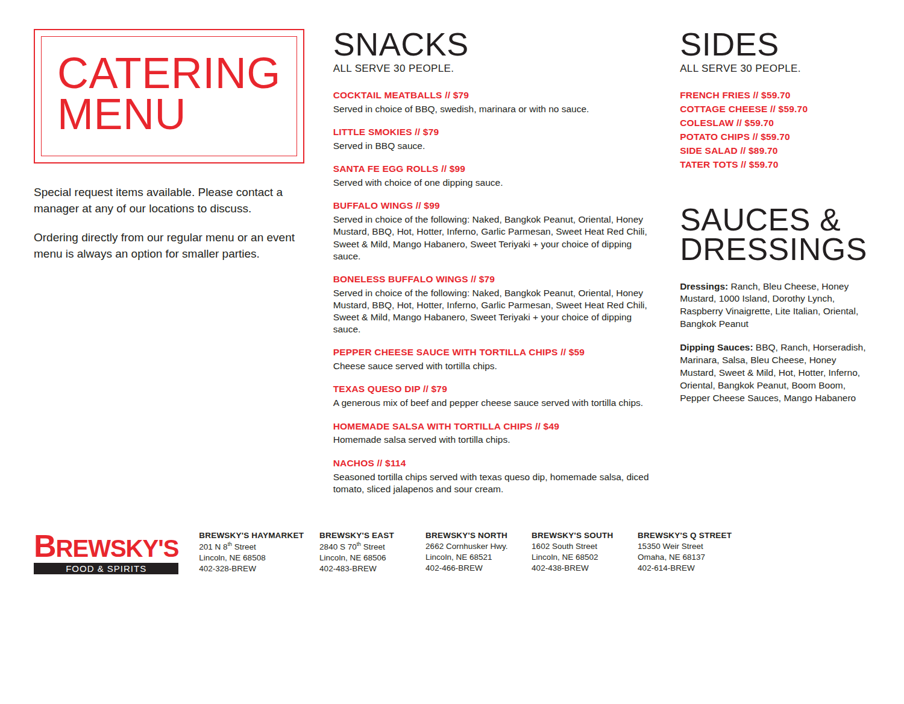Catering
Menu
Special request items available. Please contact a manager at any of our locations to discuss.
Ordering directly from our regular menu or an event menu is always an option for smaller parties.
Snacks
All serve 30 people.
Cocktail Meatballs // $79
Served in choice of BBQ, swedish, marinara or with no sauce.
Little Smokies // $79
Served in BBQ sauce.
Santa Fe Egg Rolls // $99
Served with choice of one dipping sauce.
Buffalo Wings // $99
Served in choice of the following: Naked, Bangkok Peanut, Oriental, Honey Mustard, BBQ, Hot, Hotter, Inferno, Garlic Parmesan, Sweet Heat Red Chili, Sweet & Mild, Mango Habanero, Sweet Teriyaki + your choice of dipping sauce.
Boneless Buffalo Wings // $79
Served in choice of the following: Naked, Bangkok Peanut, Oriental, Honey Mustard, BBQ, Hot, Hotter, Inferno, Garlic Parmesan, Sweet Heat Red Chili, Sweet & Mild, Mango Habanero, Sweet Teriyaki + your choice of dipping sauce.
Pepper Cheese Sauce with Tortilla Chips // $59
Cheese sauce served with tortilla chips.
Texas Queso Dip // $79
A generous mix of beef and pepper cheese sauce served with tortilla chips.
Homemade Salsa with Tortilla Chips // $49
Homemade salsa served with tortilla chips.
Nachos // $114
Seasoned tortilla chips served with texas queso dip, homemade salsa, diced tomato, sliced jalapenos and sour cream.
Sides
All serve 30 people.
French Fries // $59.70
Cottage Cheese // $59.70
Coleslaw // $59.70
Potato Chips // $59.70
Side Salad // $89.70
Tater Tots // $59.70
Sauces &
Dressings
Dressings: Ranch, Bleu Cheese, Honey Mustard, 1000 Island, Dorothy Lynch, Raspberry Vinaigrette, Lite Italian, Oriental, Bangkok Peanut
Dipping Sauces: BBQ, Ranch, Horseradish, Marinara, Salsa, Bleu Cheese, Honey Mustard, Sweet & Mild, Hot, Hotter, Inferno, Oriental, Bangkok Peanut, Boom Boom, Pepper Cheese Sauces, Mango Habanero
Brewsky's Food & Spirits
Brewsky's Haymarket 201 N 8th Street
Lincoln, NE 68508
402-328-BREW
Brewsky's East 2840 S 70th Street
Lincoln, NE 68506
402-483-BREW
Brewsky's North 2662 Cornhusker Hwy.
Lincoln, NE 68521
402-466-BREW
Brewsky's South 1602 South Street
Lincoln, NE 68502
402-438-BREW
Brewsky's Q Street 15350 Weir Street
Omaha, NE 68137
402-614-BREW